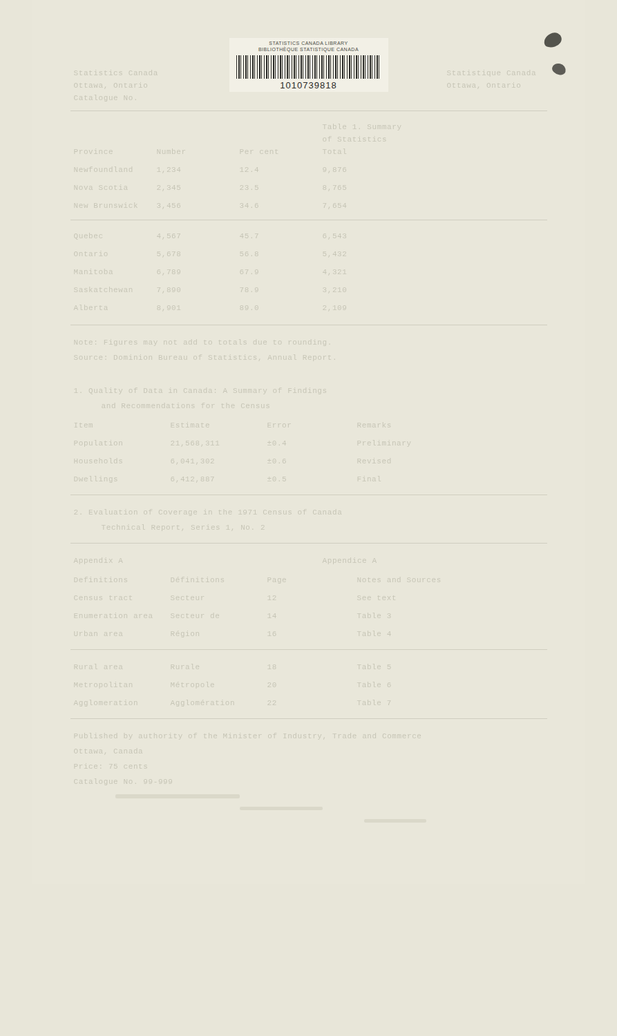STATISTICS CANADA LIBRARY
BIBLIOTHÈQUE STATISTIQUE CANADA
1010739818
Statistics Canada
Ottawa, Ontario
Catalogue No.
Statistique Canada
Ottawa, Ontario
Table 1. Summary
of Statistics
Province
Number
Per cent
Total
Newfoundland
1,234
12.4
9,876
Nova Scotia
2,345
23.5
8,765
New Brunswick
3,456
34.6
7,654
Quebec
4,567
45.7
6,543
Ontario
5,678
56.8
5,432
Manitoba
6,789
67.9
4,321
Saskatchewan
7,890
78.9
3,210
Alberta
8,901
89.0
2,109
Note: Figures may not add to totals due to rounding.
Source: Dominion Bureau of Statistics, Annual Report.
1. Quality of Data in Canada: A Summary of Findings
and Recommendations for the Census
Item
Estimate
Error
Remarks
Population
21,568,311
±0.4
Preliminary
Households
6,041,302
±0.6
Revised
Dwellings
6,412,887
±0.5
Final
2. Evaluation of Coverage in the 1971 Census of Canada
Technical Report, Series 1, No. 2
Appendix A
Appendice A
Definitions
Définitions
Page
Notes and Sources
Census tract
Secteur
12
See text
Enumeration area
Secteur de
14
Table 3
Urban area
Région
16
Table 4
Rural area
Rurale
18
Table 5
Metropolitan
Métropole
20
Table 6
Agglomeration
Agglomération
22
Table 7
Published by authority of the Minister of Industry, Trade and Commerce
Ottawa, Canada
Price: 75 cents
Catalogue No. 99-999